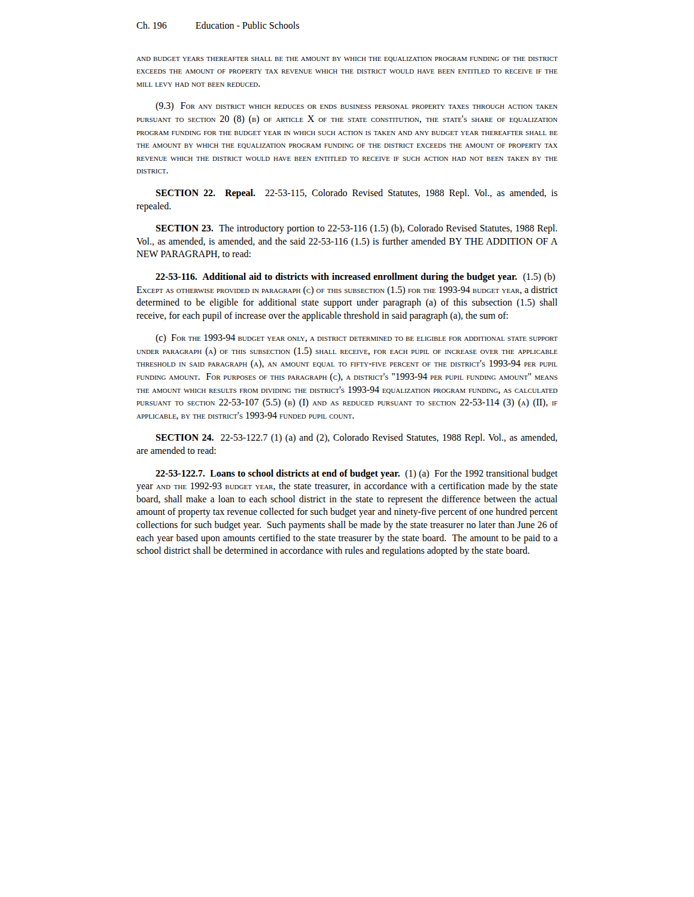Ch. 196 Education - Public Schools
and budget years thereafter shall be the amount by which the equalization program funding of the district exceeds the amount of property tax revenue which the district would have been entitled to receive if the mill levy had not been reduced.
(9.3) For any district which reduces or ends business personal property taxes through action taken pursuant to section 20 (8) (b) of article X of the state constitution, the state's share of equalization program funding for the budget year in which such action is taken and any budget year thereafter shall be the amount by which the equalization program funding of the district exceeds the amount of property tax revenue which the district would have been entitled to receive if such action had not been taken by the district.
SECTION 22. Repeal. 22-53-115, Colorado Revised Statutes, 1988 Repl. Vol., as amended, is repealed.
SECTION 23. The introductory portion to 22-53-116 (1.5) (b), Colorado Revised Statutes, 1988 Repl. Vol., as amended, is amended, and the said 22-53-116 (1.5) is further amended BY THE ADDITION OF A NEW PARAGRAPH, to read:
22-53-116. Additional aid to districts with increased enrollment during the budget year. (1.5) (b) Except as otherwise provided in paragraph (c) of this subsection (1.5) for the 1993-94 budget year, a district determined to be eligible for additional state support under paragraph (a) of this subsection (1.5) shall receive, for each pupil of increase over the applicable threshold in said paragraph (a), the sum of:
(c) For the 1993-94 budget year only, a district determined to be eligible for additional state support under paragraph (a) of this subsection (1.5) shall receive, for each pupil of increase over the applicable threshold in said paragraph (a), an amount equal to fifty-five percent of the district's 1993-94 per pupil funding amount. For purposes of this paragraph (c), a district's "1993-94 per pupil funding amount" means the amount which results from dividing the district's 1993-94 equalization program funding, as calculated pursuant to section 22-53-107 (5.5) (b) (I) and as reduced pursuant to section 22-53-114 (3) (a) (II), if applicable, by the district's 1993-94 funded pupil count.
SECTION 24. 22-53-122.7 (1) (a) and (2), Colorado Revised Statutes, 1988 Repl. Vol., as amended, are amended to read:
22-53-122.7. Loans to school districts at end of budget year. (1) (a) For the 1992 transitional budget year and the 1992-93 budget year, the state treasurer, in accordance with a certification made by the state board, shall make a loan to each school district in the state to represent the difference between the actual amount of property tax revenue collected for such budget year and ninety-five percent of one hundred percent collections for such budget year. Such payments shall be made by the state treasurer no later than June 26 of each year based upon amounts certified to the state treasurer by the state board. The amount to be paid to a school district shall be determined in accordance with rules and regulations adopted by the state board.